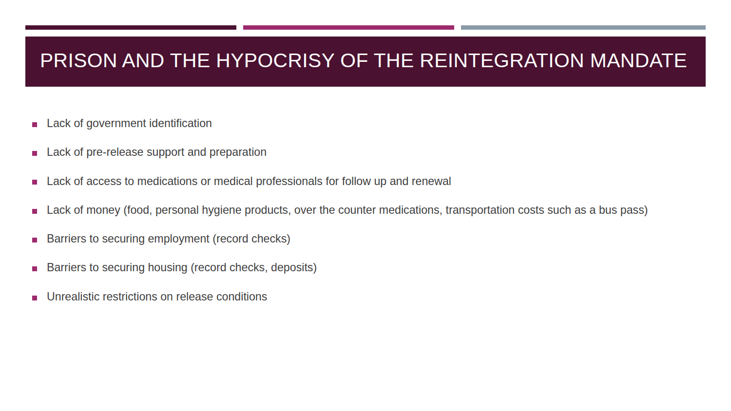Prison and the Hypocrisy of the Reintegration Mandate
Lack of government identification
Lack of pre-release support and preparation
Lack of access to medications or medical professionals for follow up and renewal
Lack of money (food, personal hygiene products, over the counter medications, transportation costs such as a bus pass)
Barriers to securing employment (record checks)
Barriers to securing housing (record checks, deposits)
Unrealistic restrictions on release conditions